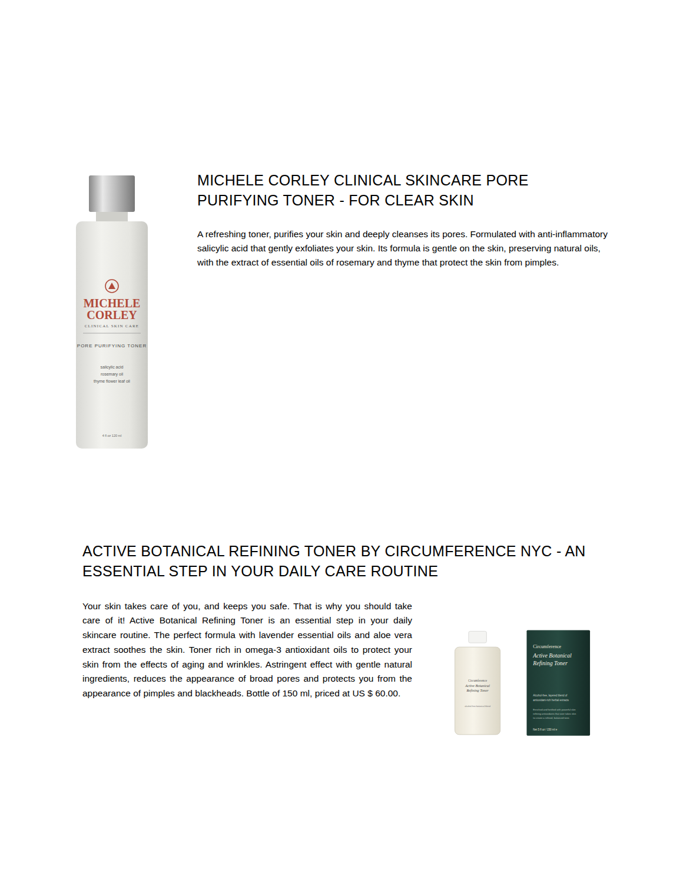MICHELE CORLEY CLINICAL SKINCARE PORE PURIFYING TONER - FOR CLEAR SKIN
A refreshing toner, purifies your skin and deeply cleanses its pores. Formulated with anti-inflammatory salicylic acid that gently exfoliates your skin. Its formula is gentle on the skin, preserving natural oils, with the extract of essential oils of rosemary and thyme that protect the skin from pimples.
ACTIVE BOTANICAL REFINING TONER BY CIRCUMFERENCE NYC - AN ESSENTIAL STEP IN YOUR DAILY CARE ROUTINE
Your skin takes care of you, and keeps you safe. That is why you should take care of it! Active Botanical Refining Toner is an essential step in your daily skincare routine. The perfect formula with lavender essential oils and aloe vera extract soothes the skin. Toner rich in omega-3 antioxidant oils to protect your skin from the effects of aging and wrinkles. Astringent effect with gentle natural ingredients, reduces the appearance of broad pores and protects you from the appearance of pimples and blackheads. Bottle of 150 ml, priced at US $ 60.00.